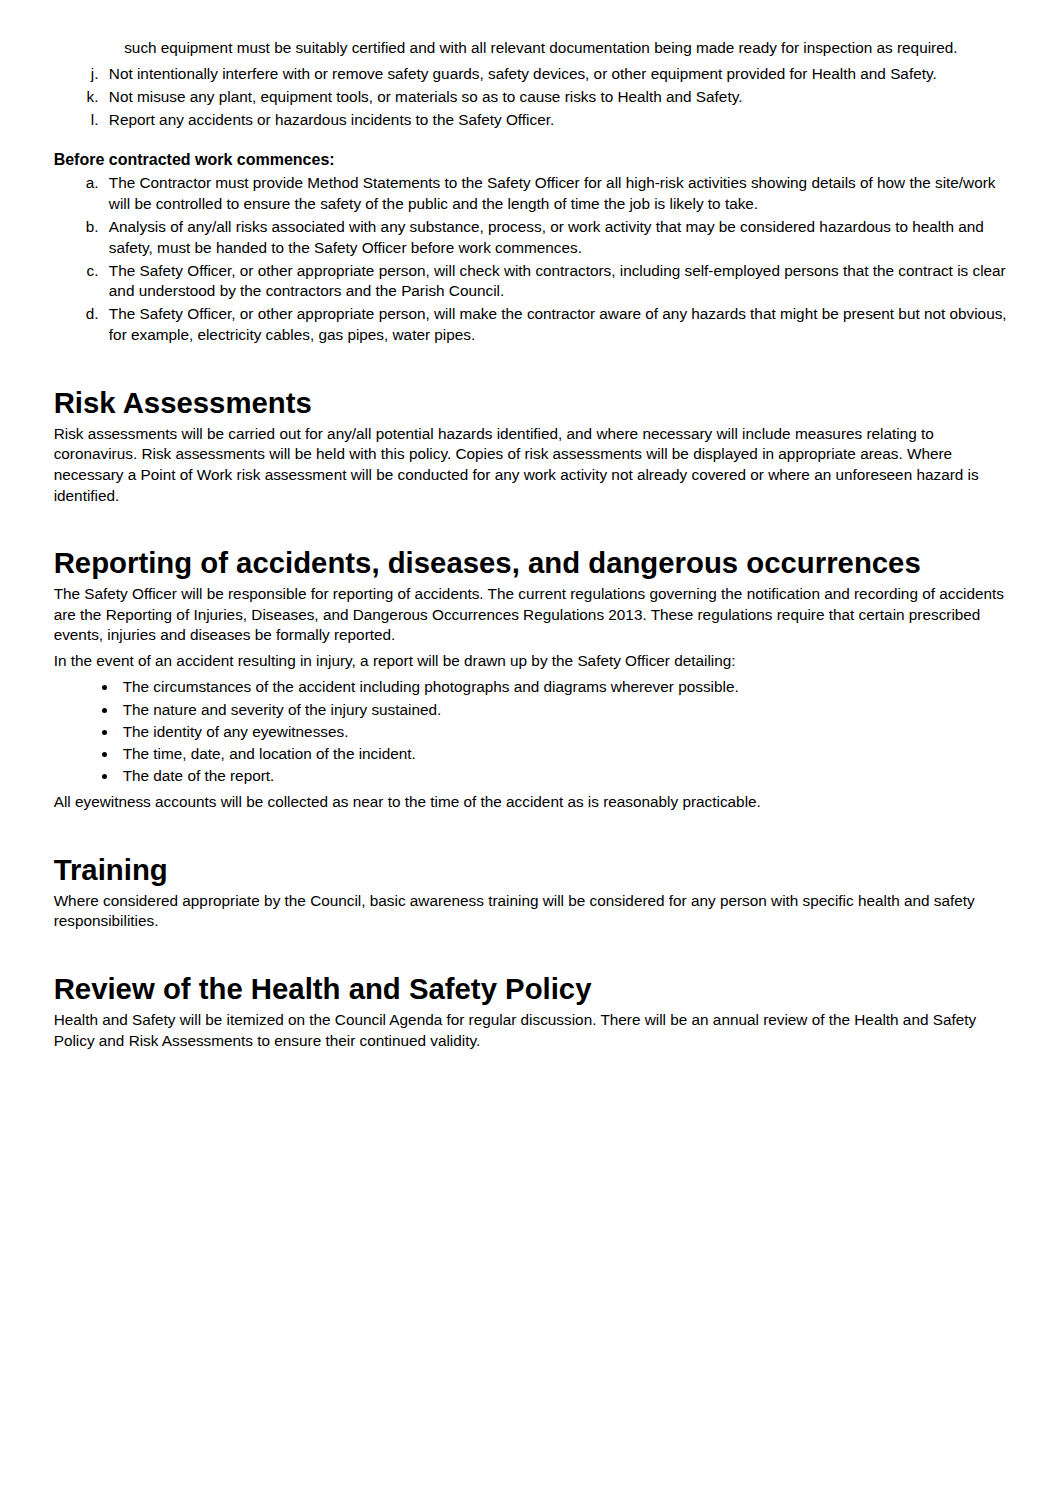such equipment must be suitably certified and with all relevant documentation being made ready for inspection as required.
Not intentionally interfere with or remove safety guards, safety devices, or other equipment provided for Health and Safety.
Not misuse any plant, equipment tools, or materials so as to cause risks to Health and Safety.
Report any accidents or hazardous incidents to the Safety Officer.
Before contracted work commences:
The Contractor must provide Method Statements to the Safety Officer for all high-risk activities showing details of how the site/work will be controlled to ensure the safety of the public and the length of time the job is likely to take.
Analysis of any/all risks associated with any substance, process, or work activity that may be considered hazardous to health and safety, must be handed to the Safety Officer before work commences.
The Safety Officer, or other appropriate person, will check with contractors, including self-employed persons that the contract is clear and understood by the contractors and the Parish Council.
The Safety Officer, or other appropriate person, will make the contractor aware of any hazards that might be present but not obvious, for example, electricity cables, gas pipes, water pipes.
Risk Assessments
Risk assessments will be carried out for any/all potential hazards identified, and where necessary will include measures relating to coronavirus. Risk assessments will be held with this policy. Copies of risk assessments will be displayed in appropriate areas. Where necessary a Point of Work risk assessment will be conducted for any work activity not already covered or where an unforeseen hazard is identified.
Reporting of accidents, diseases, and dangerous occurrences
The Safety Officer will be responsible for reporting of accidents. The current regulations governing the notification and recording of accidents are the Reporting of Injuries, Diseases, and Dangerous Occurrences Regulations 2013. These regulations require that certain prescribed events, injuries and diseases be formally reported.
In the event of an accident resulting in injury, a report will be drawn up by the Safety Officer detailing:
The circumstances of the accident including photographs and diagrams wherever possible.
The nature and severity of the injury sustained.
The identity of any eyewitnesses.
The time, date, and location of the incident.
The date of the report.
All eyewitness accounts will be collected as near to the time of the accident as is reasonably practicable.
Training
Where considered appropriate by the Council, basic awareness training will be considered for any person with specific health and safety responsibilities.
Review of the Health and Safety Policy
Health and Safety will be itemized on the Council Agenda for regular discussion. There will be an annual review of the Health and Safety Policy and Risk Assessments to ensure their continued validity.